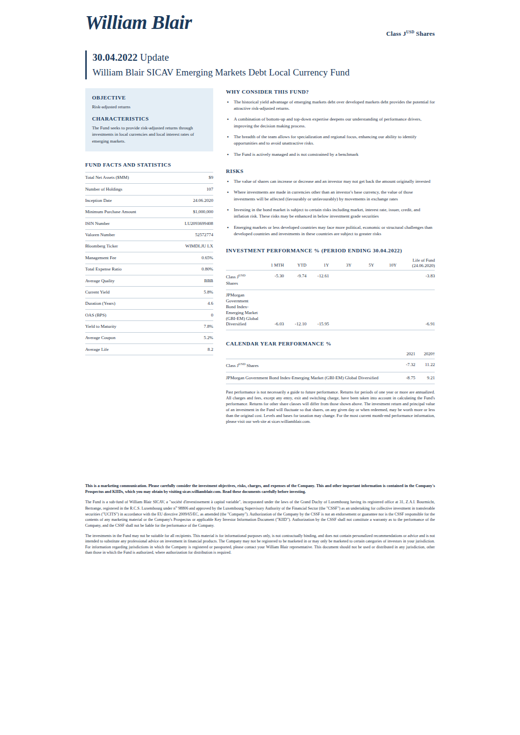William Blair
Class JUSD Shares
30.04.2022 Update
William Blair SICAV Emerging Markets Debt Local Currency Fund
Objective
Risk-adjusted returns
Characteristics
The Fund seeks to provide risk-adjusted returns through investments in local currencies and local interest rates of emerging markets.
Fund Facts and Statistics
| Total Net Assets ($MM) | $9 |
| Number of Holdings | 107 |
| Inception Date | 24.06.2020 |
| Minimum Purchase Amount | $1,000,000 |
| ISIN Number | LU2093699408 |
| Valoren Number | 52572774 |
| Bloomberg Ticker | WIMDLJU LX |
| Management Fee | 0.65% |
| Total Expense Ratio | 0.80% |
| Average Quality | BBB |
| Current Yield | 5.8% |
| Duration (Years) | 4.6 |
| OAS (BPS) | 0 |
| Yield to Maturity | 7.8% |
| Average Coupon | 5.2% |
| Average Life | 8.2 |
Why Consider This Fund?
The historical yield advantage of emerging markets debt over developed markets debt provides the potential for attractive risk-adjusted returns.
A combination of bottom-up and top-down expertise deepens our understanding of performance drivers, improving the decision making process.
The breadth of the team allows for specialization and regional focus, enhancing our ability to identify opportunities and to avoid unattractive risks.
The Fund is actively managed and is not constrained by a benchmark
Risks
The value of shares can increase or decrease and an investor may not get back the amount originally invested
Where investments are made in currencies other than an investor's base currency, the value of those investments will be affected (favourably or unfavourably) by movements in exchange rates
Investing in the bond market is subject to certain risks including market, interest rate, issuer, credit, and inflation risk. These risks may be enhanced in below investment grade securities
Emerging markets or less developed countries may face more political, economic or structural challenges than developed countries and investments in these countries are subject to greater risks
Investment Performance % (Period ending 30.04.2022)
| | 1 MTH | YTD | 1Y | 3Y | 5Y | 10Y | Life of Fund (24.06.2020) |
| --- | --- | --- | --- | --- | --- | --- | --- |
| Class J USD Shares | -5.30 | -9.74 | -12.61 | | | | -3.83 |
| JPMorgan Government Bond Index-Emerging Market (GBI-EM) Global Diversified | -6.03 | -12.10 | -15.95 | | | | -6.91 |
Calendar Year Performance %
| | 2021 | 2020† | |
| --- | --- | --- | --- |
| Class J USD Shares | -7.32 | 11.22 | |
| JPMorgan Government Bond Index-Emerging Market (GBI-EM) Global Diversified | -8.75 | 9.21 | |
Past performance is not necessarily a guide to future performance. Returns for periods of one year or more are annualized. All charges and fees, except any entry, exit and switching charge, have been taken into account in calculating the Fund's performance. Returns for other share classes will differ from those shown above. The investment return and principal value of an investment in the Fund will fluctuate so that shares, on any given day or when redeemed, may be worth more or less than the original cost. Levels and bases for taxation may change. For the most current month-end performance information, please visit our web site at sicav.williamblair.com.
This is a marketing communication. Please carefully consider the investment objectives, risks, charges, and expenses of the Company. This and other important information is contained in the Company's Prospectus and KIIDs, which you may obtain by visiting sicav.williamblair.com. Read these documents carefully before investing.
The Fund is a sub-fund of William Blair SICAV, a "société d'investissement à capital variable", incorporated under the laws of the Grand Duchy of Luxembourg having its registered office at 31, Z.A.I. Bourmicht, Bertrange, registered in the R.C.S. Luxembourg under no 98806 and approved by the Luxembourg Supervisory Authority of the Financial Sector (the "CSSF") as an undertaking for collective investment in transferable securities ("UCITS") in accordance with the EU directive 2009/65/EC, as amended (the "Company"). Authorization of the Company by the CSSF is not an endorsement or guarantee nor is the CSSF responsible for the contents of any marketing material or the Company's Prospectus or applicable Key Investor Information Document ("KIID"). Authorization by the CSSF shall not constitute a warranty as to the performance of the Company, and the CSSF shall not be liable for the performance of the Company.
The investments in the Fund may not be suitable for all recipients. This material is for informational purposes only, is not contractually binding, and does not contain personalized recommendations or advice and is not intended to substitute any professional advice on investment in financial products. The Company may not be registered to be marketed in or may only be marketed to certain categories of investors in your jurisdiction. For information regarding jurisdictions in which the Company is registered or passported, please contact your William Blair representative. This document should not be used or distributed in any jurisdiction, other than those in which the Fund is authorized, where authorization for distribution is required.